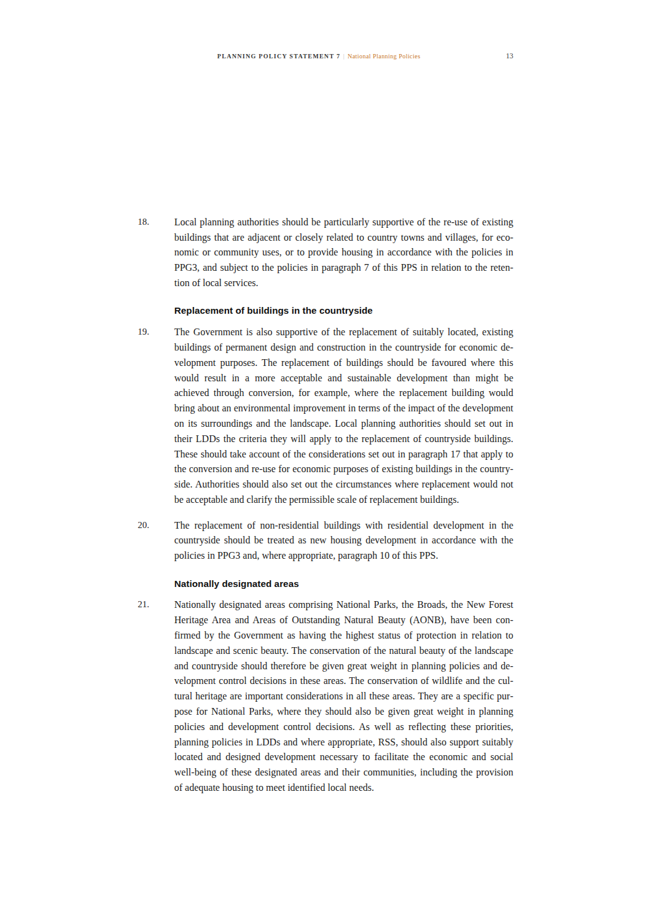Planning Policy Statement 7 | National Planning Policies 13
18.
Local planning authorities should be particularly supportive of the re-use of existing buildings that are adjacent or closely related to country towns and villages, for economic or community uses, or to provide housing in accordance with the policies in PPG3, and subject to the policies in paragraph 7 of this PPS in relation to the retention of local services.
Replacement of buildings in the countryside
19.
The Government is also supportive of the replacement of suitably located, existing buildings of permanent design and construction in the countryside for economic development purposes. The replacement of buildings should be favoured where this would result in a more acceptable and sustainable development than might be achieved through conversion, for example, where the replacement building would bring about an environmental improvement in terms of the impact of the development on its surroundings and the landscape. Local planning authorities should set out in their LDDs the criteria they will apply to the replacement of countryside buildings. These should take account of the considerations set out in paragraph 17 that apply to the conversion and re-use for economic purposes of existing buildings in the countryside. Authorities should also set out the circumstances where replacement would not be acceptable and clarify the permissible scale of replacement buildings.
20.
The replacement of non-residential buildings with residential development in the countryside should be treated as new housing development in accordance with the policies in PPG3 and, where appropriate, paragraph 10 of this PPS.
Nationally designated areas
21.
Nationally designated areas comprising National Parks, the Broads, the New Forest Heritage Area and Areas of Outstanding Natural Beauty (AONB), have been confirmed by the Government as having the highest status of protection in relation to landscape and scenic beauty. The conservation of the natural beauty of the landscape and countryside should therefore be given great weight in planning policies and development control decisions in these areas. The conservation of wildlife and the cultural heritage are important considerations in all these areas. They are a specific purpose for National Parks, where they should also be given great weight in planning policies and development control decisions. As well as reflecting these priorities, planning policies in LDDs and where appropriate, RSS, should also support suitably located and designed development necessary to facilitate the economic and social well-being of these designated areas and their communities, including the provision of adequate housing to meet identified local needs.